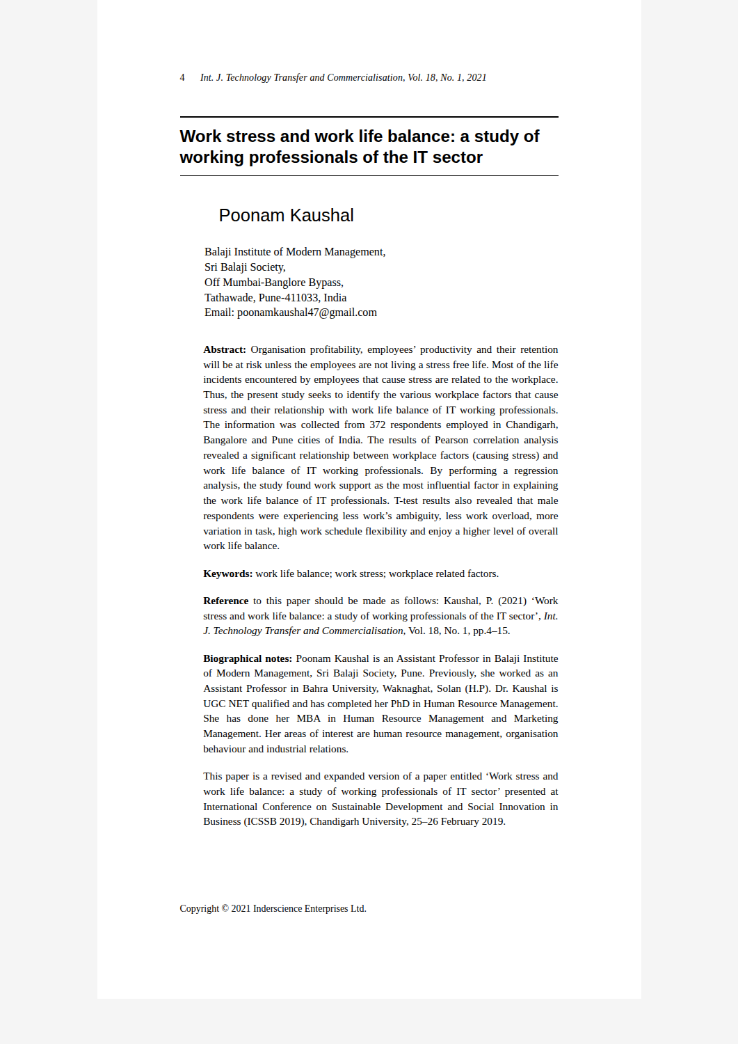4 Int. J. Technology Transfer and Commercialisation, Vol. 18, No. 1, 2021
Work stress and work life balance: a study of working professionals of the IT sector
Poonam Kaushal
Balaji Institute of Modern Management,
Sri Balaji Society,
Off Mumbai-Banglore Bypass,
Tathawade, Pune-411033, India
Email: poonamkaushal47@gmail.com
Abstract: Organisation profitability, employees’ productivity and their retention will be at risk unless the employees are not living a stress free life. Most of the life incidents encountered by employees that cause stress are related to the workplace. Thus, the present study seeks to identify the various workplace factors that cause stress and their relationship with work life balance of IT working professionals. The information was collected from 372 respondents employed in Chandigarh, Bangalore and Pune cities of India. The results of Pearson correlation analysis revealed a significant relationship between workplace factors (causing stress) and work life balance of IT working professionals. By performing a regression analysis, the study found work support as the most influential factor in explaining the work life balance of IT professionals. T-test results also revealed that male respondents were experiencing less work’s ambiguity, less work overload, more variation in task, high work schedule flexibility and enjoy a higher level of overall work life balance.
Keywords: work life balance; work stress; workplace related factors.
Reference to this paper should be made as follows: Kaushal, P. (2021) ‘Work stress and work life balance: a study of working professionals of the IT sector’, Int. J. Technology Transfer and Commercialisation, Vol. 18, No. 1, pp.4–15.
Biographical notes: Poonam Kaushal is an Assistant Professor in Balaji Institute of Modern Management, Sri Balaji Society, Pune. Previously, she worked as an Assistant Professor in Bahra University, Waknaghat, Solan (H.P). Dr. Kaushal is UGC NET qualified and has completed her PhD in Human Resource Management. She has done her MBA in Human Resource Management and Marketing Management. Her areas of interest are human resource management, organisation behaviour and industrial relations.
This paper is a revised and expanded version of a paper entitled ‘Work stress and work life balance: a study of working professionals of IT sector’ presented at International Conference on Sustainable Development and Social Innovation in Business (ICSSB 2019), Chandigarh University, 25–26 February 2019.
Copyright © 2021 Inderscience Enterprises Ltd.